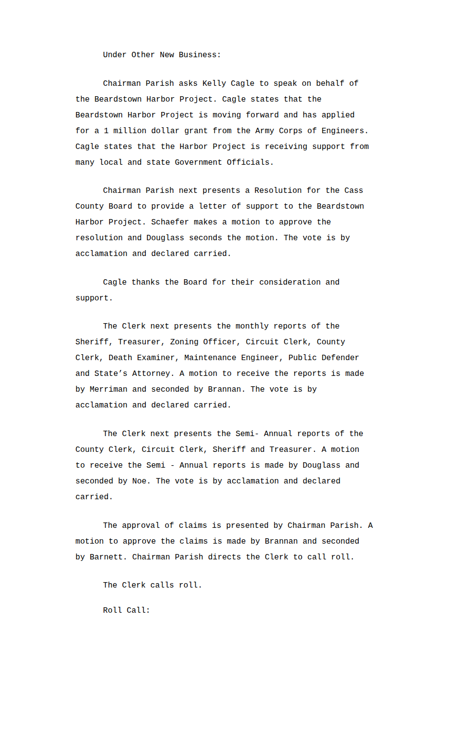Under Other New Business:
Chairman Parish asks Kelly Cagle to speak on behalf of the Beardstown Harbor Project. Cagle states that the Beardstown Harbor Project is moving forward and has applied for a 1 million dollar grant from the Army Corps of Engineers. Cagle states that the Harbor Project is receiving support from many local and state Government Officials.
Chairman Parish next presents a Resolution for the Cass County Board to provide a letter of support to the Beardstown Harbor Project. Schaefer makes a motion to approve the resolution and Douglass seconds the motion. The vote is by acclamation and declared carried.
Cagle thanks the Board for their consideration and support.
The Clerk next presents the monthly reports of the Sheriff, Treasurer, Zoning Officer, Circuit Clerk, County Clerk, Death Examiner, Maintenance Engineer, Public Defender and State’s Attorney. A motion to receive the reports is made by Merriman and seconded by Brannan. The vote is by acclamation and declared carried.
The Clerk next presents the Semi- Annual reports of the County Clerk, Circuit Clerk, Sheriff and Treasurer. A motion to receive the Semi - Annual reports is made by Douglass and seconded by Noe. The vote is by acclamation and declared carried.
The approval of claims is presented by Chairman Parish. A motion to approve the claims is made by Brannan and seconded by Barnett. Chairman Parish directs the Clerk to call roll.
The Clerk calls roll.
Roll Call: